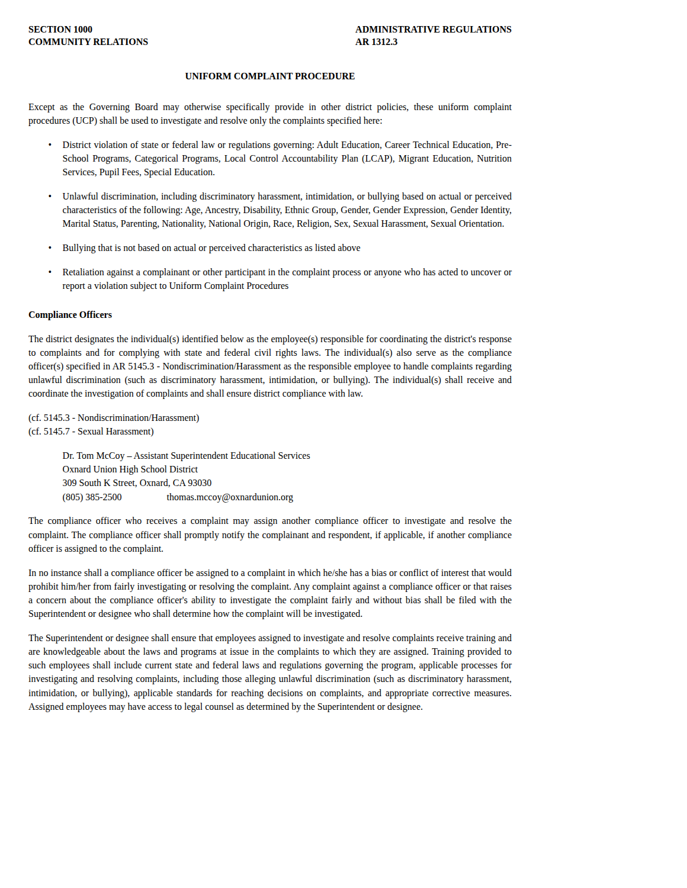SECTION 1000
COMMUNITY RELATIONS
ADMINISTRATIVE REGULATIONS
AR 1312.3
UNIFORM COMPLAINT PROCEDURE
Except as the Governing Board may otherwise specifically provide in other district policies, these uniform complaint procedures (UCP) shall be used to investigate and resolve only the complaints specified here:
District violation of state or federal law or regulations governing: Adult Education, Career Technical Education, Pre-School Programs, Categorical Programs, Local Control Accountability Plan (LCAP), Migrant Education, Nutrition Services, Pupil Fees, Special Education.
Unlawful discrimination, including discriminatory harassment, intimidation, or bullying based on actual or perceived characteristics of the following: Age, Ancestry, Disability, Ethnic Group, Gender, Gender Expression, Gender Identity, Marital Status, Parenting, Nationality, National Origin, Race, Religion, Sex, Sexual Harassment, Sexual Orientation.
Bullying that is not based on actual or perceived characteristics as listed above
Retaliation against a complainant or other participant in the complaint process or anyone who has acted to uncover or report a violation subject to Uniform Complaint Procedures
Compliance Officers
The district designates the individual(s) identified below as the employee(s) responsible for coordinating the district's response to complaints and for complying with state and federal civil rights laws. The individual(s) also serve as the compliance officer(s) specified in AR 5145.3 - Nondiscrimination/Harassment as the responsible employee to handle complaints regarding unlawful discrimination (such as discriminatory harassment, intimidation, or bullying). The individual(s) shall receive and coordinate the investigation of complaints and shall ensure district compliance with law.
(cf. 5145.3 - Nondiscrimination/Harassment)
(cf. 5145.7 - Sexual Harassment)
Dr. Tom McCoy – Assistant Superintendent Educational Services Oxnard Union High School District 309 South K Street, Oxnard, CA 93030 (805) 385-2500thomas.mccoy@oxnardunion.org
The compliance officer who receives a complaint may assign another compliance officer to investigate and resolve the complaint. The compliance officer shall promptly notify the complainant and respondent, if applicable, if another compliance officer is assigned to the complaint.
In no instance shall a compliance officer be assigned to a complaint in which he/she has a bias or conflict of interest that would prohibit him/her from fairly investigating or resolving the complaint. Any complaint against a compliance officer or that raises a concern about the compliance officer's ability to investigate the complaint fairly and without bias shall be filed with the Superintendent or designee who shall determine how the complaint will be investigated.
The Superintendent or designee shall ensure that employees assigned to investigate and resolve complaints receive training and are knowledgeable about the laws and programs at issue in the complaints to which they are assigned. Training provided to such employees shall include current state and federal laws and regulations governing the program, applicable processes for investigating and resolving complaints, including those alleging unlawful discrimination (such as discriminatory harassment, intimidation, or bullying), applicable standards for reaching decisions on complaints, and appropriate corrective measures. Assigned employees may have access to legal counsel as determined by the Superintendent or designee.